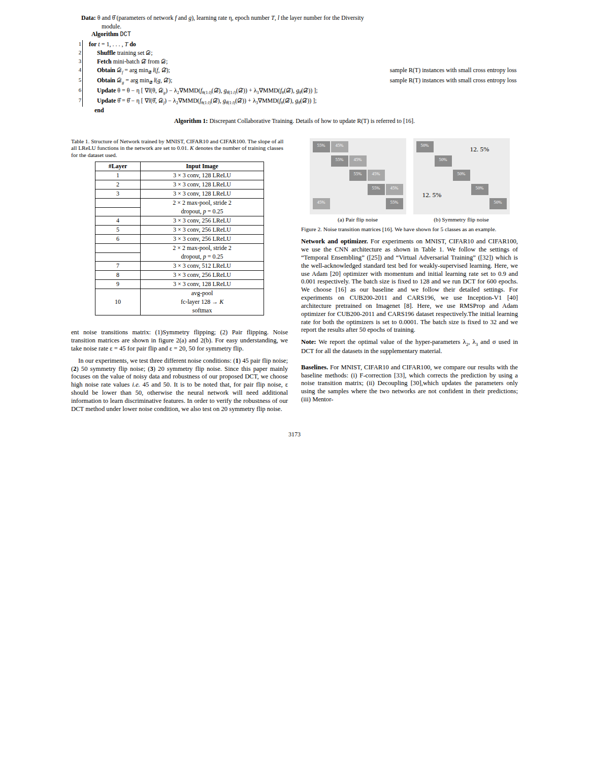Data: θ and θ̂ (parameters of network f and g), learning rate η, epoch number T, l the layer number for the Diversity
module.
Algorithm DCT
| 1 | | for t = 1, . . . , T do | |
| 2 | | Shuffle training set 𝒟; | |
| 3 | | Fetch mini-batch 𝒟̄ from 𝒟; | |
| 4 | | Obtain 𝒟 f = arg min 𝒟̄ l ( f , 𝒟̄); | sample R(T) instances with small cross entropy loss |
| 5 | | Obtain 𝒟 g = arg min 𝒟̄ l ( g , 𝒟̄); | sample R(T) instances with small cross entropy loss |
| 6 | | Update θ = θ − η [ ∇ l (θ, 𝒟 g ) − λ 2 ∇MMD( f θ(1: l ) (𝒟̄), g θ̂(1: l ) (𝒟̄)) + λ 3 ∇MMD( f θ (𝒟̄), g θ̂ (𝒟̄)) ]; | |
| 7 | | Update θ̂ = θ̂ − η [ ∇ l (θ̂, 𝒟 f ) − λ 2 ∇MMD( f θ(1: l ) (𝒟̄), g θ̂(1: l ) (𝒟̄)) + λ 3 ∇MMD( f θ (𝒟̄), g θ̂ (𝒟̄)) ]; | |
end
Algorithm 1: Discrepant Collaborative Training. Details of how to update R(T) is referred to [16].
Table 1. Structure of Network trained by MNIST, CIFAR10 and CIFAR100. The slope of all all LReLU functions in the network are set to 0.01. K denotes the number of training classes for the dataset used.
| #Layer | Input Image |
| --- | --- |
| 1 | 3 × 3 conv, 128 LReLU |
| 2 | 3 × 3 conv, 128 LReLU |
| 3 | 3 × 3 conv, 128 LReLU |
| | 2 × 2 max-pool, stride 2 |
| | dropout, p = 0.25 |
| 4 | 3 × 3 conv, 256 LReLU |
| 5 | 3 × 3 conv, 256 LReLU |
| 6 | 3 × 3 conv, 256 LReLU |
| | 2 × 2 max-pool, stride 2 |
| | dropout, p = 0.25 |
| 7 | 3 × 3 conv, 512 LReLU |
| 8 | 3 × 3 conv, 256 LReLU |
| 9 | 3 × 3 conv, 128 LReLU |
| | avg-pool |
| 10 | fc-layer 128 → K |
| | softmax |
ent noise transitions matrix: (1)Symmetry flipping; (2) Pair flipping. Noise transition matrices are shown in figure 2(a) and 2(b). For easy understanding, we take noise rate ε = 45 for pair flip and ε = 20, 50 for symmetry flip.
In our experiments, we test three different noise conditions: (1) 45 pair flip noise; (2) 50 symmetry flip noise; (3) 20 symmetry flip noise. Since this paper mainly focuses on the value of noisy data and robustness of our proposed DCT, we choose high noise rate values i.e. 45 and 50. It is to be noted that, for pair flip noise, ε should be lower than 50, otherwise the neural network will need additional information to learn discriminative features. In order to verify the robustness of our DCT method under lower noise condition, we also test on 20 symmetry flip noise.
55%
45%
55%
45%
55%
45%
55%
45%
45%
55%
(a) Pair flip noise
50%
50%
50%
50%
50%
12. 5%
12. 5%
(b) Symmetry flip noise
Figure 2. Noise transition matrices [16]. We have shown for 5 classes as an example.
Network and optimizer. For experiments on MNIST, CIFAR10 and CIFAR100, we use the CNN architecture as shown in Table 1. We follow the settings of “Temporal Ensembling” ([25]) and “Virtual Adversarial Training” ([32]) which is the well-acknowledged standard test bed for weakly-supervised learning. Here, we use Adam [20] optimizer with momentum and initial learning rate set to 0.9 and 0.001 respectively. The batch size is fixed to 128 and we run DCT for 600 epochs. We choose [16] as our baseline and we follow their detailed settings. For experiments on CUB200-2011 and CARS196, we use Inception-V1 [40] architecture pretrained on Imagenet [8]. Here, we use RMSProp and Adam optimizer for CUB200-2011 and CARS196 dataset respectively.The initial learning rate for both the optimizers is set to 0.0001. The batch size is fixed to 32 and we report the results after 50 epochs of training.
Note: We report the optimal value of the hyper-parameters λ2, λ3 and σ used in DCT for all the datasets in the supplementary material.
Baselines. For MNIST, CIFAR10 and CIFAR100, we compare our results with the baseline methods: (i) F-correction [33], which corrects the prediction by using a noise transition matrix; (ii) Decoupling [30],which updates the parameters only using the samples where the two networks are not confident in their predictions; (iii) Mentor-
3173